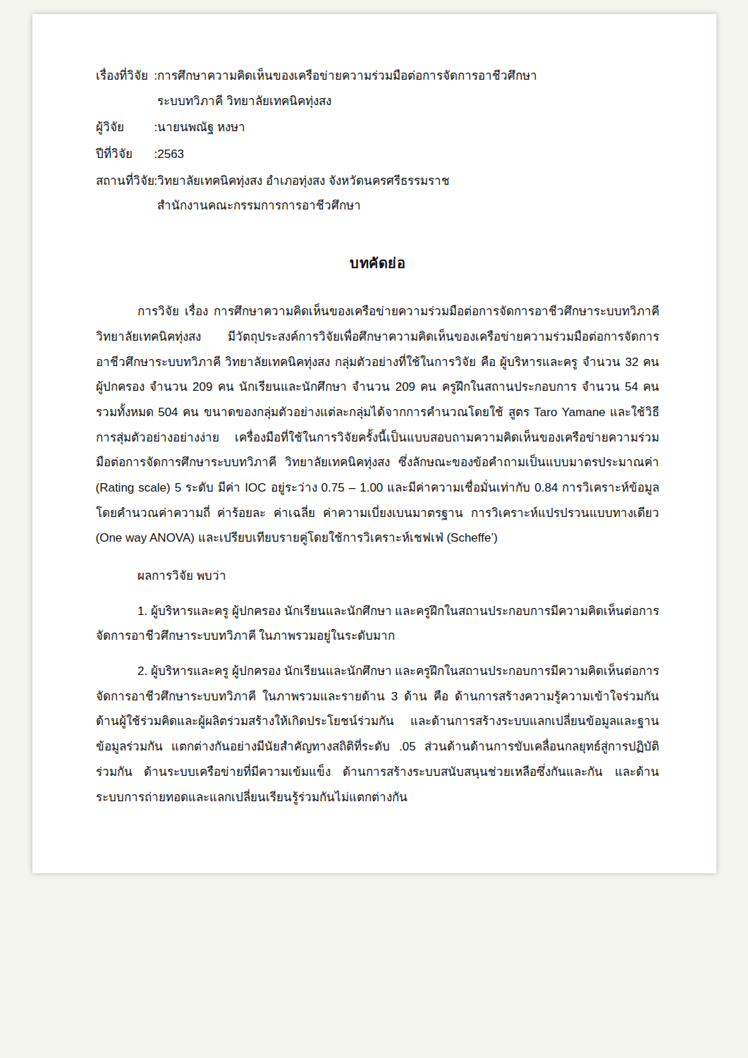| เรื่องที่วิจัย | : | การศึกษาความคิดเห็นของเครือข่ายความร่วมมือต่อการจัดการอาชีวศึกษา ระบบทวิภาคี วิทยาลัยเทคนิคทุ่งสง |
| ผู้วิจัย | : | นายนพณัฐ หงษา |
| ปีที่วิจัย | : | 2563 |
| สถานที่วิจัย | : | วิทยาลัยเทคนิคทุ่งสง อำเภอทุ่งสง จังหวัดนครศรีธรรมราช สำนักงานคณะกรรมการการอาชีวศึกษา |
บทคัดย่อ
การวิจัย เรื่อง การศึกษาความคิดเห็นของเครือข่ายความร่วมมือต่อการจัดการอาชีวศึกษาระบบทวิภาคี วิทยาลัยเทคนิคทุ่งสง มีวัตถุประสงค์การวิจัยเพื่อศึกษาความคิดเห็นของเครือข่ายความร่วมมือต่อการจัดการอาชีวศึกษาระบบทวิภาคี วิทยาลัยเทคนิคทุ่งสง กลุ่มตัวอย่างที่ใช้ในการวิจัย คือ ผู้บริหารและครู จำนวน 32 คน ผู้ปกครอง จำนวน 209 คน นักเรียนและนักศึกษา จำนวน 209 คน ครูฝึกในสถานประกอบการ จำนวน 54 คน รวมทั้งหมด 504 คน ขนาดของกลุ่มตัวอย่างแต่ละกลุ่มได้จากการคำนวณโดยใช้ สูตร Taro Yamane และใช้วิธีการสุ่มตัวอย่างอย่างง่าย เครื่องมือที่ใช้ในการวิจัยครั้งนี้เป็นแบบสอบถามความคิดเห็นของเครือข่ายความร่วมมือต่อการจัดการศึกษาระบบทวิภาคี วิทยาลัยเทคนิคทุ่งสง ซึ่งลักษณะของข้อคำถามเป็นแบบมาตรประมาณค่า (Rating scale) 5 ระดับ มีค่า IOC อยู่ระว่าง 0.75 – 1.00 และมีค่าความเชื่อมั่นเท่ากับ 0.84 การวิเคราะห์ข้อมูลโดยคำนวณค่าความถี่ ค่าร้อยละ ค่าเฉลี่ย ค่าความเบี่ยงเบนมาตรฐาน การวิเคราะห์แปรปรวนแบบทางเดียว (One way ANOVA) และเปรียบเทียบรายคู่โดยใช้การวิเคราะห์เชฟเฟ่ (Scheffe’)
ผลการวิจัย พบว่า
1. ผู้บริหารและครู ผู้ปกครอง นักเรียนและนักศึกษา และครูฝึกในสถานประกอบการมีความคิดเห็นต่อการจัดการอาชีวศึกษาระบบทวิภาคี ในภาพรวมอยู่ในระดับมาก
2. ผู้บริหารและครู ผู้ปกครอง นักเรียนและนักศึกษา และครูฝึกในสถานประกอบการมีความคิดเห็นต่อการจัดการอาชีวศึกษาระบบทวิภาคี ในภาพรวมและรายด้าน 3 ด้าน คือ ด้านการสร้างความรู้ความเข้าใจร่วมกัน ด้านผู้ใช้ร่วมคิดและผู้ผลิตร่วมสร้างให้เกิดประโยชน์ร่วมกัน และด้านการสร้างระบบแลกเปลี่ยนข้อมูลและฐานข้อมูลร่วมกัน แตกต่างกันอย่างมีนัยสำคัญทางสถิติที่ระดับ .05 ส่วนด้านด้านการขับเคลื่อนกลยุทธ์สู่การปฏิบัติร่วมกัน ด้านระบบเครือข่ายที่มีความเข้มแข็ง ด้านการสร้างระบบสนับสนุนช่วยเหลือซึ่งกันและกัน และด้านระบบการถ่ายทอดและแลกเปลี่ยนเรียนรู้ร่วมกันไม่แตกต่างกัน